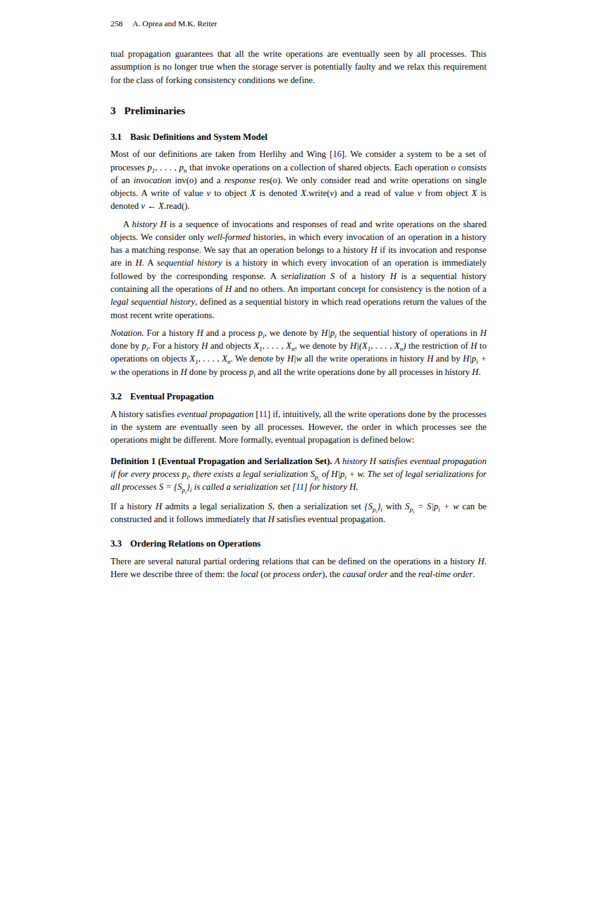258 A. Oprea and M.K. Reiter
tual propagation guarantees that all the write operations are eventually seen by all processes. This assumption is no longer true when the storage server is potentially faulty and we relax this requirement for the class of forking consistency conditions we define.
3 Preliminaries
3.1 Basic Definitions and System Model
Most of our definitions are taken from Herlihy and Wing [16]. We consider a system to be a set of processes p1, . . . , pn that invoke operations on a collection of shared objects. Each operation o consists of an invocation inv(o) and a response res(o). We only consider read and write operations on single objects. A write of value v to object X is denoted X.write(v) and a read of value v from object X is denoted v ← X.read().
A history H is a sequence of invocations and responses of read and write operations on the shared objects. We consider only well-formed histories, in which every invocation of an operation in a history has a matching response. We say that an operation belongs to a history H if its invocation and response are in H. A sequential history is a history in which every invocation of an operation is immediately followed by the corresponding response. A serialization S of a history H is a sequential history containing all the operations of H and no others. An important concept for consistency is the notion of a legal sequential history, defined as a sequential history in which read operations return the values of the most recent write operations.
Notation. For a history H and a process pi, we denote by H|pi the sequential history of operations in H done by pi. For a history H and objects X1, . . . , Xn, we denote by H|(X1, . . . , Xn) the restriction of H to operations on objects X1, . . . , Xn. We denote by H|w all the write operations in history H and by H|pi + w the operations in H done by process pi and all the write operations done by all processes in history H.
3.2 Eventual Propagation
A history satisfies eventual propagation [11] if, intuitively, all the write operations done by the processes in the system are eventually seen by all processes. However, the order in which processes see the operations might be different. More formally, eventual propagation is defined below:
Definition 1 (Eventual Propagation and Serialization Set). A history H satisfies eventual propagation if for every process pi, there exists a legal serialization Spi of H|pi + w. The set of legal serializations for all processes S = {Spi}i is called a serialization set [11] for history H.
If a history H admits a legal serialization S, then a serialization set {Spi}i with Spi = S|pi + w can be constructed and it follows immediately that H satisfies eventual propagation.
3.3 Ordering Relations on Operations
There are several natural partial ordering relations that can be defined on the operations in a history H. Here we describe three of them: the local (or process order), the causal order and the real-time order.